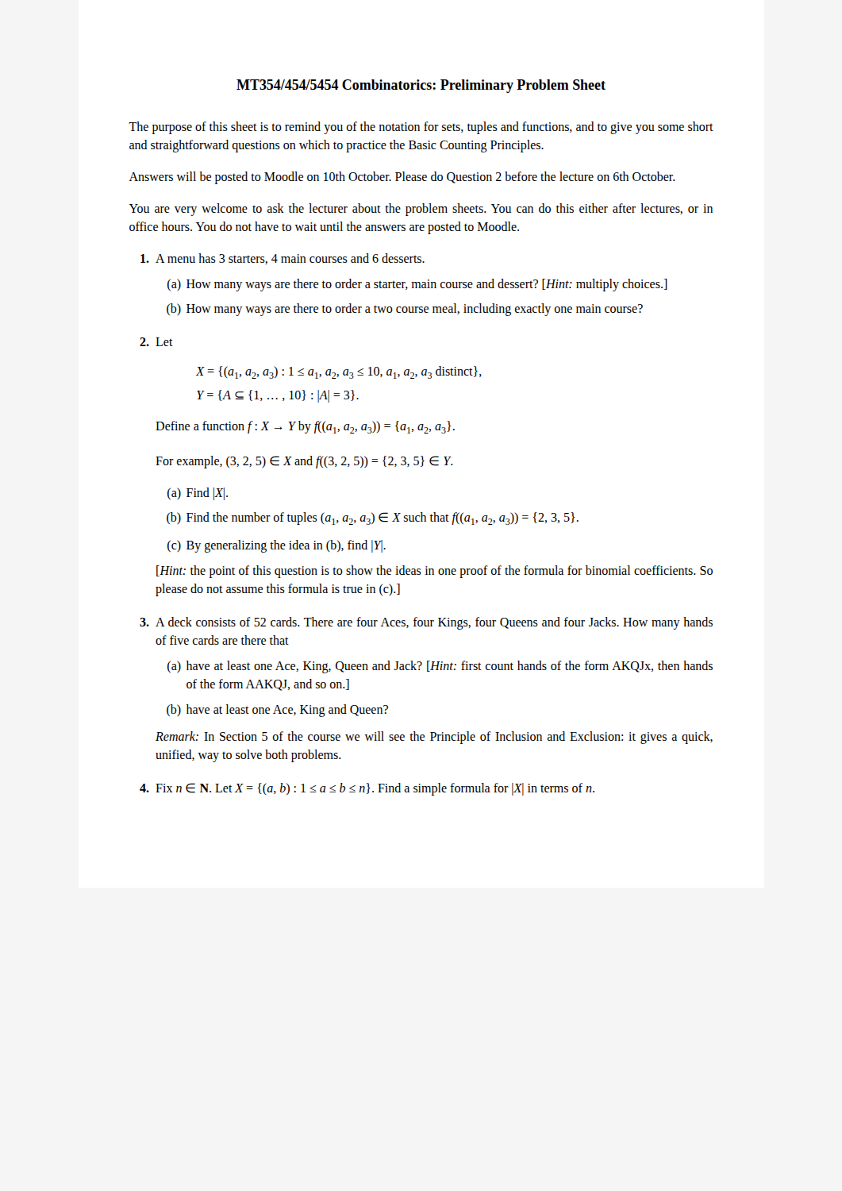MT354/454/5454 Combinatorics: Preliminary Problem Sheet
The purpose of this sheet is to remind you of the notation for sets, tuples and functions, and to give you some short and straightforward questions on which to practice the Basic Counting Principles.
Answers will be posted to Moodle on 10th October. Please do Question 2 before the lecture on 6th October.
You are very welcome to ask the lecturer about the problem sheets. You can do this either after lectures, or in office hours. You do not have to wait until the answers are posted to Moodle.
A menu has 3 starters, 4 main courses and 6 desserts.
How many ways are there to order a starter, main course and dessert? [Hint: multiply choices.]
How many ways are there to order a two course meal, including exactly one main course?
Let
X = {(a1, a2, a3) : 1 ≤ a1, a2, a3 ≤ 10, a1, a2, a3 distinct},
Y = {A ⊆ {1, … , 10} : |A| = 3}.
Define a function f : X → Y by f((a1, a2, a3)) = {a1, a2, a3}.
For example, (3, 2, 5) ∈ X and f((3, 2, 5)) = {2, 3, 5} ∈ Y.
Find |X|.
Find the number of tuples (a1, a2, a3) ∈ X such that f((a1, a2, a3)) = {2, 3, 5}.
By generalizing the idea in (b), find |Y|.
[Hint: the point of this question is to show the ideas in one proof of the formula for binomial coefficients. So please do not assume this formula is true in (c).]
A deck consists of 52 cards. There are four Aces, four Kings, four Queens and four Jacks. How many hands of five cards are there that
have at least one Ace, King, Queen and Jack? [Hint: first count hands of the form AKQJx, then hands of the form AAKQJ, and so on.]
have at least one Ace, King and Queen?
Remark: In Section 5 of the course we will see the Principle of Inclusion and Exclusion: it gives a quick, unified, way to solve both problems.
Fix n ∈ N. Let X = {(a, b) : 1 ≤ a ≤ b ≤ n}. Find a simple formula for |X| in terms of n.